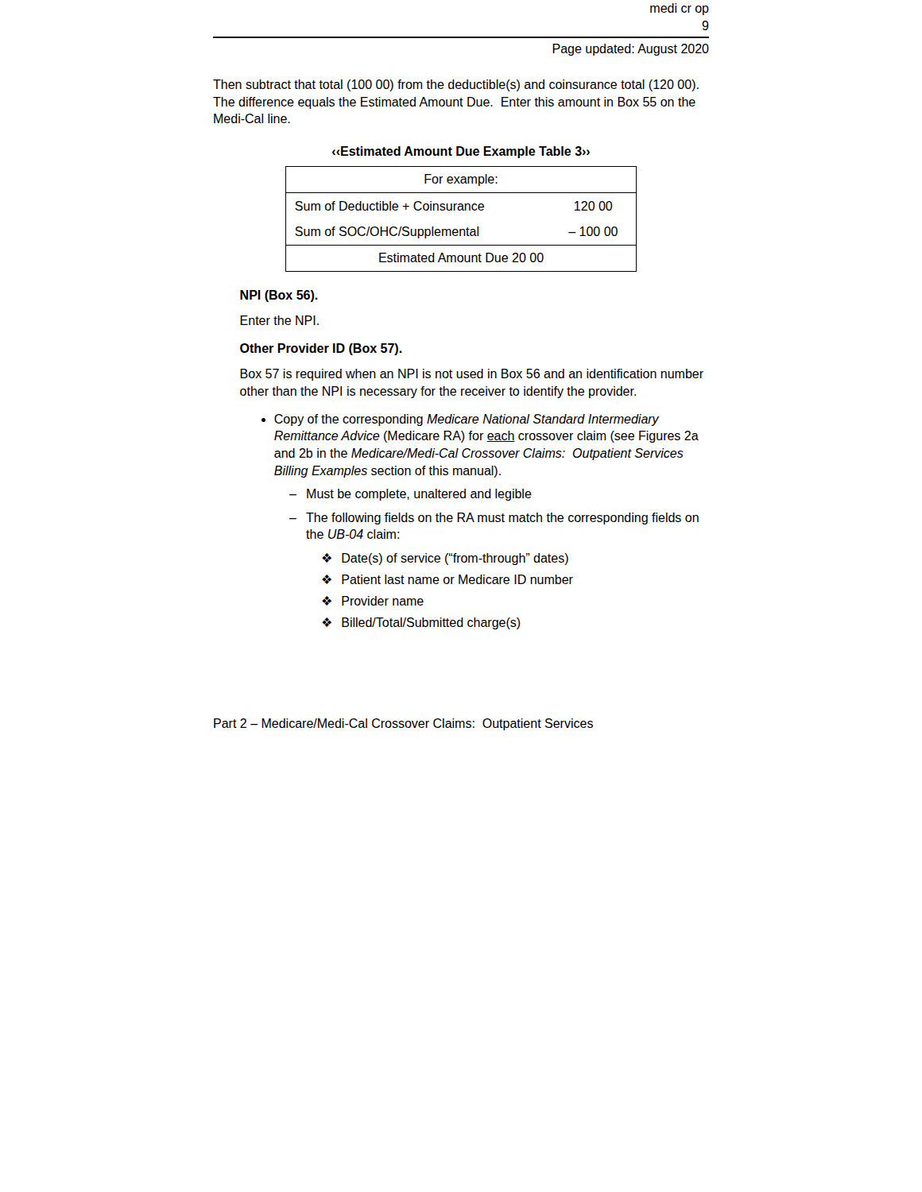medi cr op
9
Page updated: August 2020
Then subtract that total (100 00) from the deductible(s) and coinsurance total (120 00). The difference equals the Estimated Amount Due. Enter this amount in Box 55 on the Medi-Cal line.
‹‹Estimated Amount Due Example Table 3››
| For example: |
| Sum of Deductible + Coinsurance | 120 00 |
| Sum of SOC/OHC/Supplemental | – 100 00 |
| Estimated Amount Due 20 00 |
NPI (Box 56).
Enter the NPI.
Other Provider ID (Box 57).
Box 57 is required when an NPI is not used in Box 56 and an identification number other than the NPI is necessary for the receiver to identify the provider.
Copy of the corresponding Medicare National Standard Intermediary Remittance Advice (Medicare RA) for each crossover claim (see Figures 2a and 2b in the Medicare/Medi-Cal Crossover Claims: Outpatient Services Billing Examples section of this manual).
Must be complete, unaltered and legible
The following fields on the RA must match the corresponding fields on the UB-04 claim:
Date(s) of service (“from-through” dates)
Patient last name or Medicare ID number
Provider name
Billed/Total/Submitted charge(s)
Part 2 – Medicare/Medi-Cal Crossover Claims: Outpatient Services